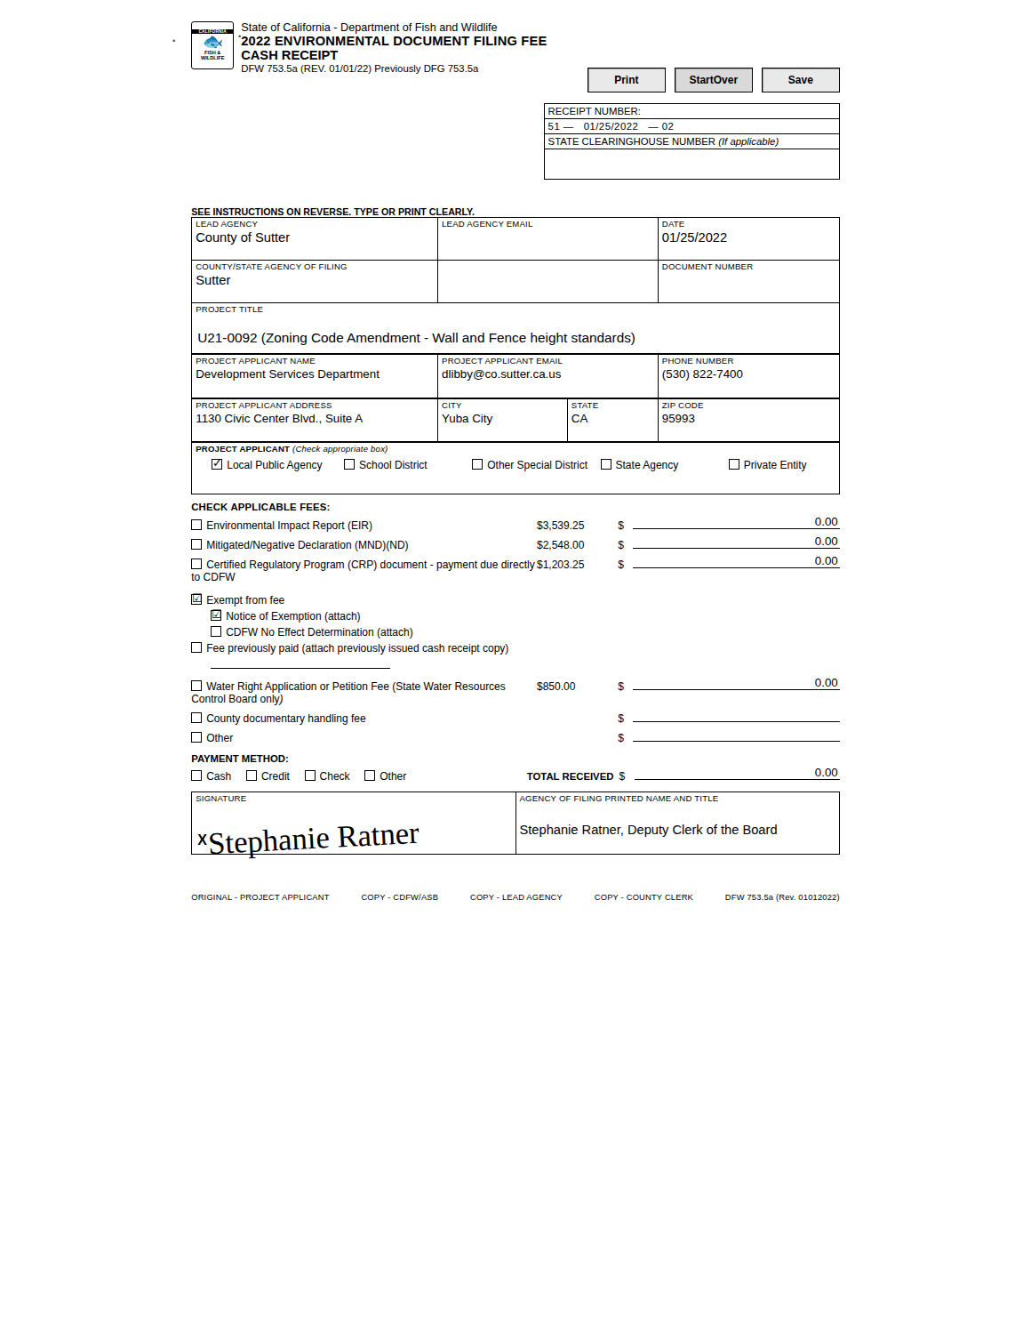•
•
CALIFORNIA
🐟
FISH &
WILDLIFE
State of California - Department of Fish and Wildlife
2022 ENVIRONMENTAL DOCUMENT FILING FEE
CASH RECEIPT
DFW 753.5a (REV. 01/01/22) Previously DFG 753.5a
Print
StartOver
Save
RECEIPT NUMBER:
51 — 01/25/2022 — 02
STATE CLEARINGHOUSE NUMBER (If applicable)
SEE INSTRUCTIONS ON REVERSE. TYPE OR PRINT CLEARLY.
| LEAD AGENCY County of Sutter | LEAD AGENCY EMAIL | DATE 01/25/2022 |
| COUNTY/STATE AGENCY OF FILING Sutter | | DOCUMENT NUMBER |
PROJECT TITLE
U21-0092 (Zoning Code Amendment - Wall and Fence height standards)
| PROJECT APPLICANT NAME Development Services Department | PROJECT APPLICANT EMAIL dlibby@co.sutter.ca.us | PHONE NUMBER (530) 822-7400 |
| PROJECT APPLICANT ADDRESS 1130 Civic Center Blvd., Suite A | CITY Yuba City | STATE CA | ZIP CODE 95993 |
| PROJECT APPLICANT (Check appropriate box) Local Public Agency School District Other Special District State Agency Private Entity |
CHECK APPLICABLE FEES:
Environmental Impact Report (EIR)
$3,539.25
$
0.00
Mitigated/Negative Declaration (MND)(ND)
$2,548.00
$
0.00
Certified Regulatory Program (CRP) document - payment due directly to CDFW
$1,203.25
$
0.00
Exempt from fee
Notice of Exemption (attach)
CDFW No Effect Determination (attach)
Fee previously paid (attach previously issued cash receipt copy)
Water Right Application or Petition Fee (State Water Resources Control Board only)
$850.00
$
0.00
County documentary handling fee
$
Other
$
PAYMENT METHOD:
Cash Credit Check Other
TOTAL RECEIVED
$
0.00
SIGNATURE
X
Stephanie Ratner
AGENCY OF FILING PRINTED NAME AND TITLE
Stephanie Ratner, Deputy Clerk of the Board
ORIGINAL - PROJECT APPLICANT COPY - CDFW/ASB COPY - LEAD AGENCY COPY - COUNTY CLERK DFW 753.5a (Rev. 01012022)